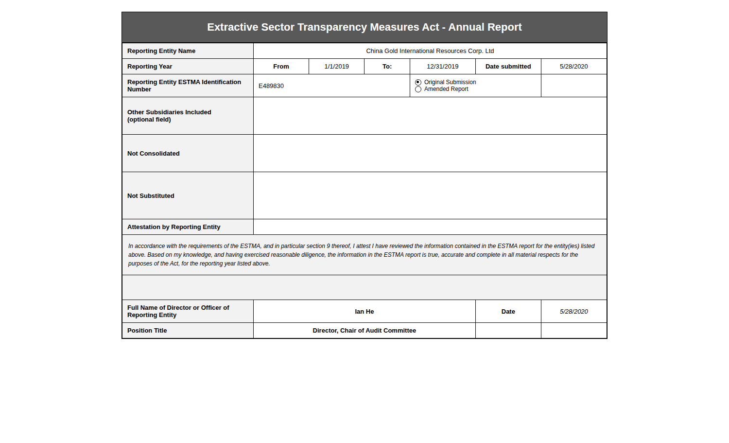Extractive Sector Transparency Measures Act - Annual Report
| Reporting Entity Name | China Gold International Resources Corp. Ltd |
| Reporting Year | From | 1/1/2019 | To: | 12/31/2019 | Date submitted | 5/28/2020 |
| Reporting Entity ESTMA Identification Number | E489830 | Original Submission Amended Report | |
| Other Subsidiaries Included (optional field) | |
| Not Consolidated | |
| Not Substituted | |
| Attestation by Reporting Entity | |
| In accordance with the requirements of the ESTMA, and in particular section 9 thereof, I attest I have reviewed the information contained in the ESTMA report for the entity(ies) listed above. Based on my knowledge, and having exercised reasonable diligence, the information in the ESTMA report is true, accurate and complete in all material respects for the purposes of the Act, for the reporting year listed above. |
| Full Name of Director or Officer of Reporting Entity | Ian He | Date | 5/28/2020 |
| Position Title | Director, Chair of Audit Committee | | |